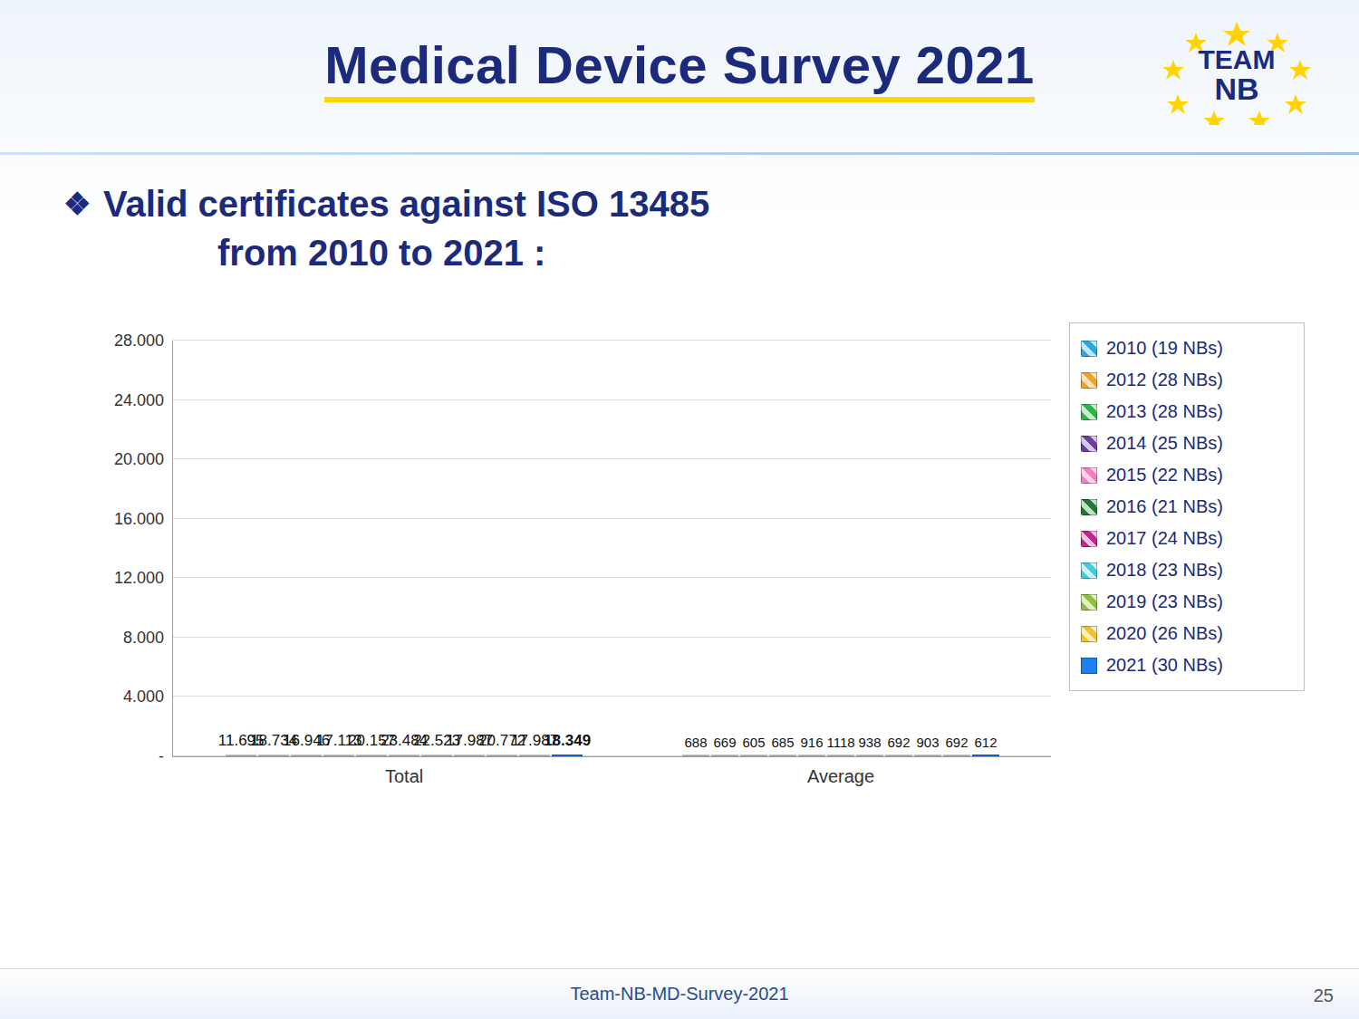Medical Device Survey 2021
TEAM NB
❖Valid certificates against ISO 13485 from 2010 to 2021 :
2010 (19 NBs)
2012 (28 NBs)
2013 (28 NBs)
2014 (25 NBs)
2015 (22 NBs)
2016 (21 NBs)
2017 (24 NBs)
2018 (23 NBs)
2019 (23 NBs)
2020 (26 NBs)
2021 (30 NBs)
-
4.000
8.000
12.000
16.000
20.000
24.000
28.000
11.695
18.734
16.946
17.113
20.157
23.484
22.523
17.987
20.772
17.987
18.349
Total
688
669
605
685
916
1118
938
692
903
692
612
Average
Team-NB-MD-Survey-2021
25